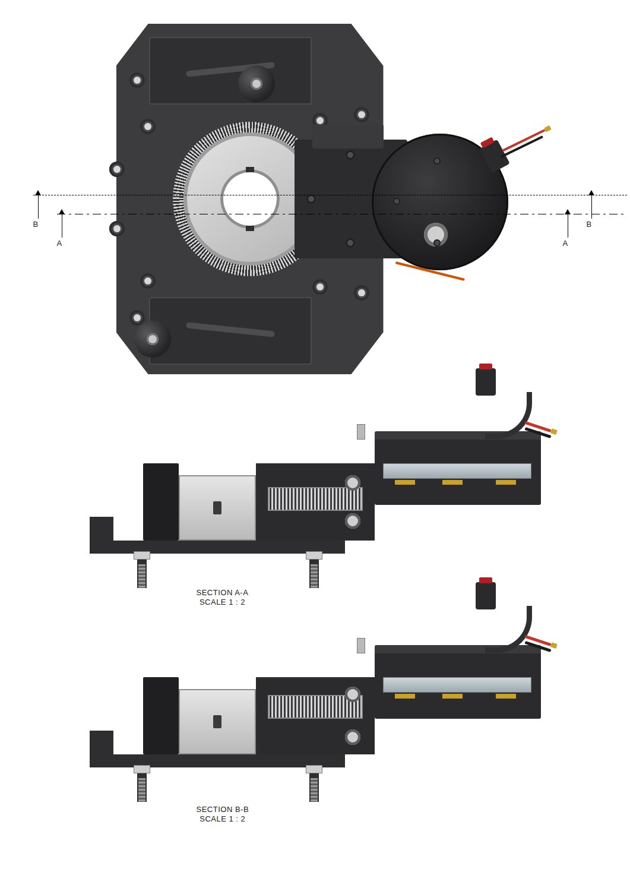B
B
A
A
SECTION A-A
SCALE 1 : 2
SECTION B-B
SCALE 1 : 2